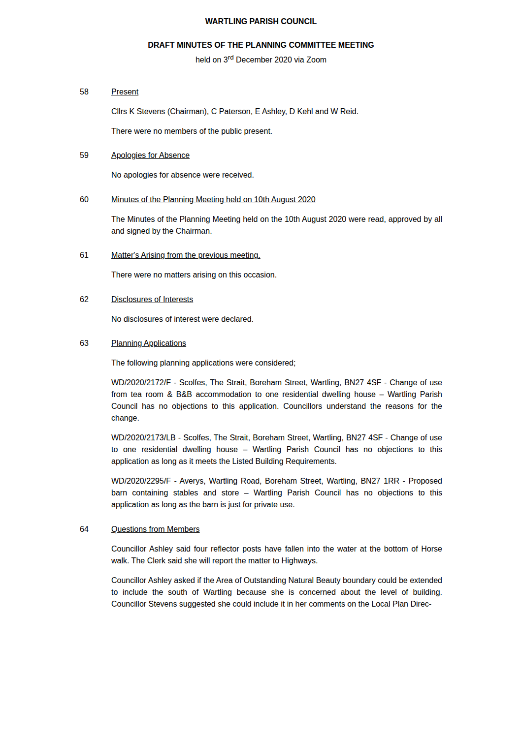WARTLING PARISH COUNCIL
DRAFT MINUTES OF THE PLANNING COMMITTEE MEETING
held on 3rd December 2020 via Zoom
58
Present
Cllrs K Stevens (Chairman), C Paterson, E Ashley, D Kehl and W Reid.
There were no members of the public present.
59
Apologies for Absence
No apologies for absence were received.
60
Minutes of the Planning Meeting held on 10th August 2020
The Minutes of the Planning Meeting held on the 10th August 2020 were read, approved by all and signed by the Chairman.
61
Matter's Arising from the previous meeting.
There were no matters arising on this occasion.
62
Disclosures of Interests
No disclosures of interest were declared.
63
Planning Applications
The following planning applications were considered;
WD/2020/2172/F - Scolfes, The Strait, Boreham Street, Wartling, BN27 4SF - Change of use from tea room & B&B accommodation to one residential dwelling house – Wartling Parish Council has no objections to this application. Councillors understand the reasons for the change.
WD/2020/2173/LB - Scolfes, The Strait, Boreham Street, Wartling, BN27 4SF - Change of use to one residential dwelling house – Wartling Parish Council has no objections to this application as long as it meets the Listed Building Requirements.
WD/2020/2295/F - Averys, Wartling Road, Boreham Street, Wartling, BN27 1RR - Proposed barn containing stables and store – Wartling Parish Council has no objections to this application as long as the barn is just for private use.
64
Questions from Members
Councillor Ashley said four reflector posts have fallen into the water at the bottom of Horse walk. The Clerk said she will report the matter to Highways.
Councillor Ashley asked if the Area of Outstanding Natural Beauty boundary could be extended to include the south of Wartling because she is concerned about the level of building. Councillor Stevens suggested she could include it in her comments on the Local Plan Direc-